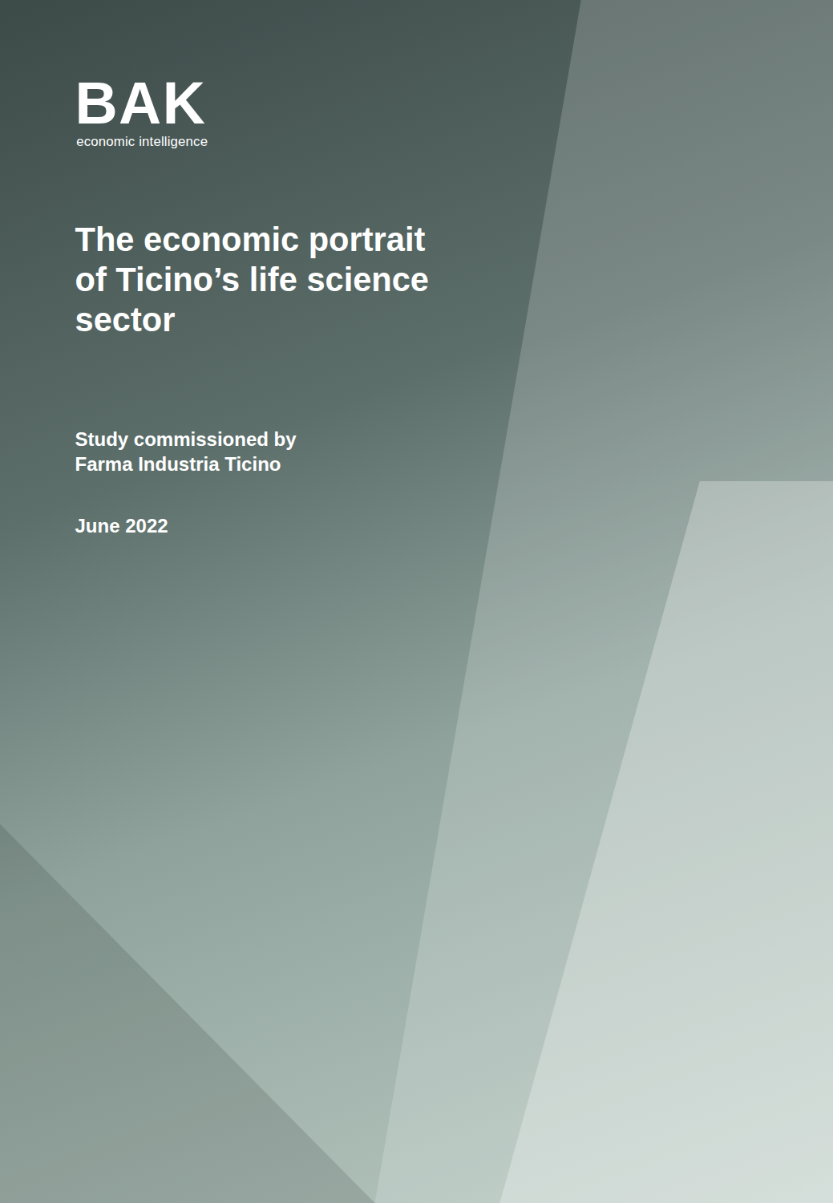BAK
economic intelligence
The economic portrait of Ticino’s life science sector
Study commissioned by
Farma Industria Ticino
June 2022